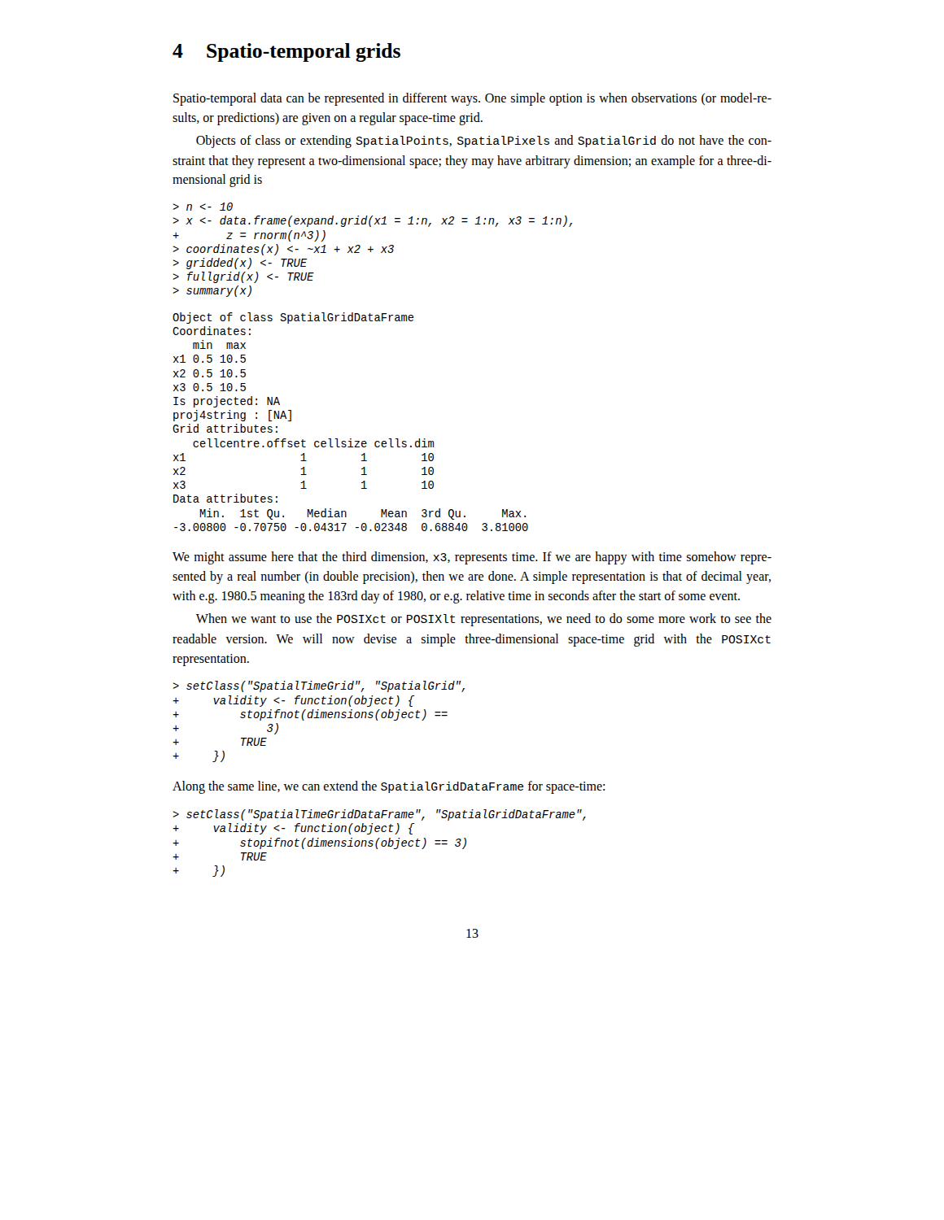4 Spatio-temporal grids
Spatio-temporal data can be represented in different ways. One simple option is when observations (or model-results, or predictions) are given on a regular space-time grid.
Objects of class or extending SpatialPoints, SpatialPixels and SpatialGrid do not have the constraint that they represent a two-dimensional space; they may have arbitrary dimension; an example for a three-dimensional grid is
> n <- 10
> x <- data.frame(expand.grid(x1 = 1:n, x2 = 1:n, x3 = 1:n),
+       z = rnorm(n^3))
> coordinates(x) <- ~x1 + x2 + x3
> gridded(x) <- TRUE
> fullgrid(x) <- TRUE
> summary(x)
Object of class SpatialGridDataFrame
Coordinates:
   min  max
x1 0.5 10.5
x2 0.5 10.5
x3 0.5 10.5
Is projected: NA
proj4string : [NA]
Grid attributes:
   cellcentre.offset cellsize cells.dim
x1                 1        1        10
x2                 1        1        10
x3                 1        1        10
Data attributes:
    Min.  1st Qu.   Median     Mean  3rd Qu.     Max.
-3.00800 -0.70750 -0.04317 -0.02348  0.68840  3.81000
We might assume here that the third dimension, x3, represents time. If we are happy with time somehow represented by a real number (in double precision), then we are done. A simple representation is that of decimal year, with e.g. 1980.5 meaning the 183rd day of 1980, or e.g. relative time in seconds after the start of some event.
When we want to use the POSIXct or POSIXlt representations, we need to do some more work to see the readable version. We will now devise a simple three-dimensional space-time grid with the POSIXct representation.
> setClass("SpatialTimeGrid", "SpatialGrid",
+     validity <- function(object) {
+         stopifnot(dimensions(object) ==
+             3)
+         TRUE
+     })
Along the same line, we can extend the SpatialGridDataFrame for space-time:
> setClass("SpatialTimeGridDataFrame", "SpatialGridDataFrame",
+     validity <- function(object) {
+         stopifnot(dimensions(object) == 3)
+         TRUE
+     })
13